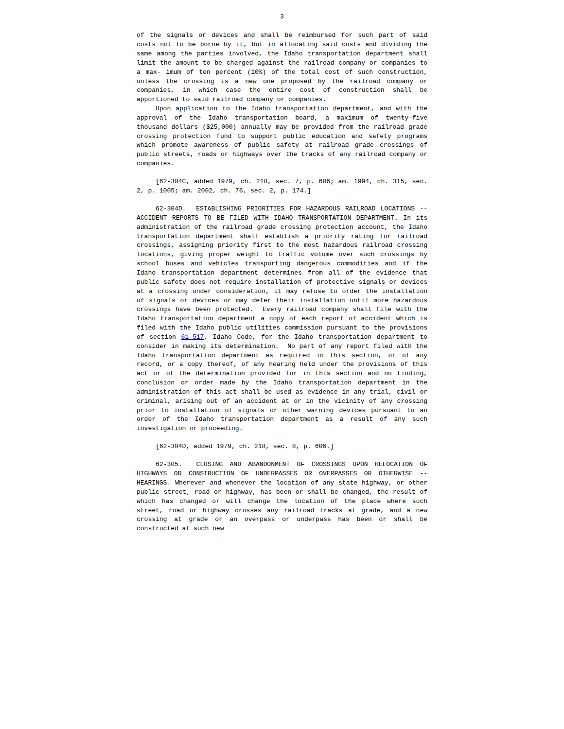3
of the signals or devices and shall be reimbursed for such part of said costs not to be borne by it, but in allocating said costs and dividing the same among the parties involved, the Idaho transportation department shall limit the amount to be charged against the railroad company or companies to a max‐ imum of ten percent (10%) of the total cost of such construction, unless the crossing is a new one proposed by the railroad company or companies, in which case the entire cost of construction shall be apportioned to said railroad company or companies.
Upon application to the Idaho transportation department, and with the approval of the Idaho transportation board, a maximum of twenty-five thousand dollars ($25,000) annually may be provided from the railroad grade crossing protection fund to support public education and safety programs which promote awareness of public safety at railroad grade crossings of public streets, roads or highways over the tracks of any railroad company or companies.
[62-304C, added 1979, ch. 218, sec. 7, p. 606; am. 1994, ch. 315, sec. 2, p. 1005; am. 2002, ch. 76, sec. 2, p. 174.]
62-304D. ESTABLISHING PRIORITIES FOR HAZARDOUS RAILROAD LOCATIONS -- ACCIDENT REPORTS TO BE FILED WITH IDAHO TRANSPORTATION DEPARTMENT. In its administration of the railroad grade crossing protection account, the Idaho transportation department shall establish a priority rating for railroad crossings, assigning priority first to the most hazardous railroad crossing locations, giving proper weight to traffic volume over such crossings by school buses and vehicles transporting dangerous commodities and if the Idaho transportation department determines from all of the evidence that public safety does not require installation of protective signals or devices at a crossing under consideration, it may refuse to order the installation of signals or devices or may defer their installation until more hazardous crossings have been protected. Every railroad company shall file with the Idaho transportation department a copy of each report of accident which is filed with the Idaho public utilities commission pursuant to the provisions of section 61-517, Idaho Code, for the Idaho transportation department to consider in making its determination. No part of any report filed with the Idaho transportation department as required in this section, or of any record, or a copy thereof, of any hearing held under the provisions of this act or of the determination provided for in this section and no finding, conclusion or order made by the Idaho transportation department in the administration of this act shall be used as evidence in any trial, civil or criminal, arising out of an accident at or in the vicinity of any crossing prior to installation of signals or other warning devices pursuant to an order of the Idaho transportation department as a result of any such investigation or proceeding.
[62-304D, added 1979, ch. 218, sec. 8, p. 606.]
62-305. CLOSING AND ABANDONMENT OF CROSSINGS UPON RELOCATION OF HIGHWAYS OR CONSTRUCTION OF UNDERPASSES OR OVERPASSES OR OTHERWISE -- HEARINGS. Wherever and whenever the location of any state highway, or other public street, road or highway, has been or shall be changed, the result of which has changed or will change the location of the place where such street, road or highway crosses any railroad tracks at grade, and a new crossing at grade or an overpass or underpass has been or shall be constructed at such new